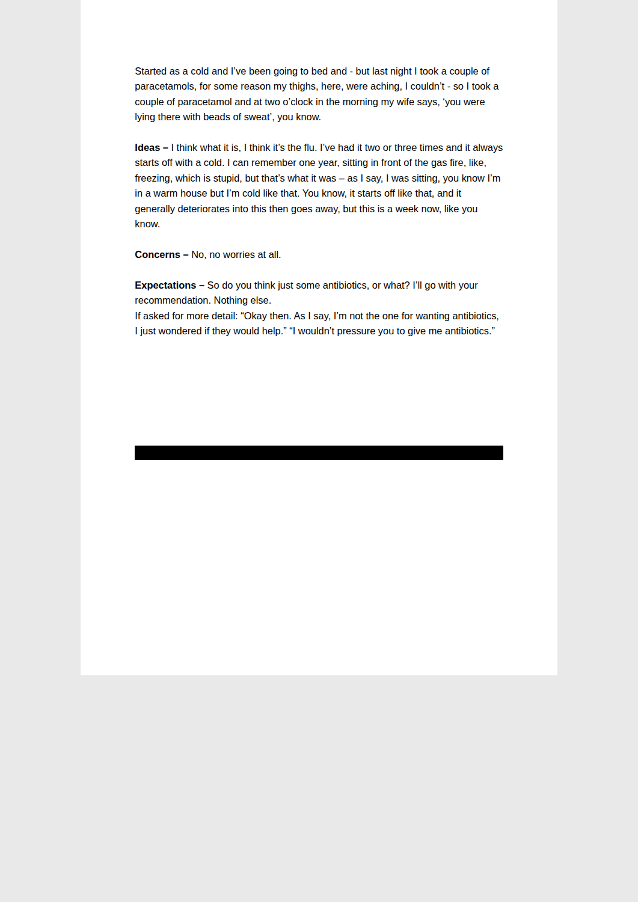Started as a cold and I’ve been going to bed and - but last night I took a couple of paracetamols, for some reason my thighs, here, were aching, I couldn’t - so I took a couple of paracetamol and at two o’clock in the morning my wife says, ‘you were lying there with beads of sweat’, you know.
Ideas – I think what it is, I think it’s the flu. I’ve had it two or three times and it always starts off with a cold. I can remember one year, sitting in front of the gas fire, like, freezing, which is stupid, but that’s what it was – as I say, I was sitting, you know I’m in a warm house but I’m cold like that. You know, it starts off like that, and it generally deteriorates into this then goes away, but this is a week now, like you know.
Concerns – No, no worries at all.
Expectations – So do you think just some antibiotics, or what? I’ll go with your recommendation. Nothing else.
If asked for more detail: “Okay then. As I say, I’m not the one for wanting antibiotics, I just wondered if they would help.” “I wouldn’t pressure you to give me antibiotics.”